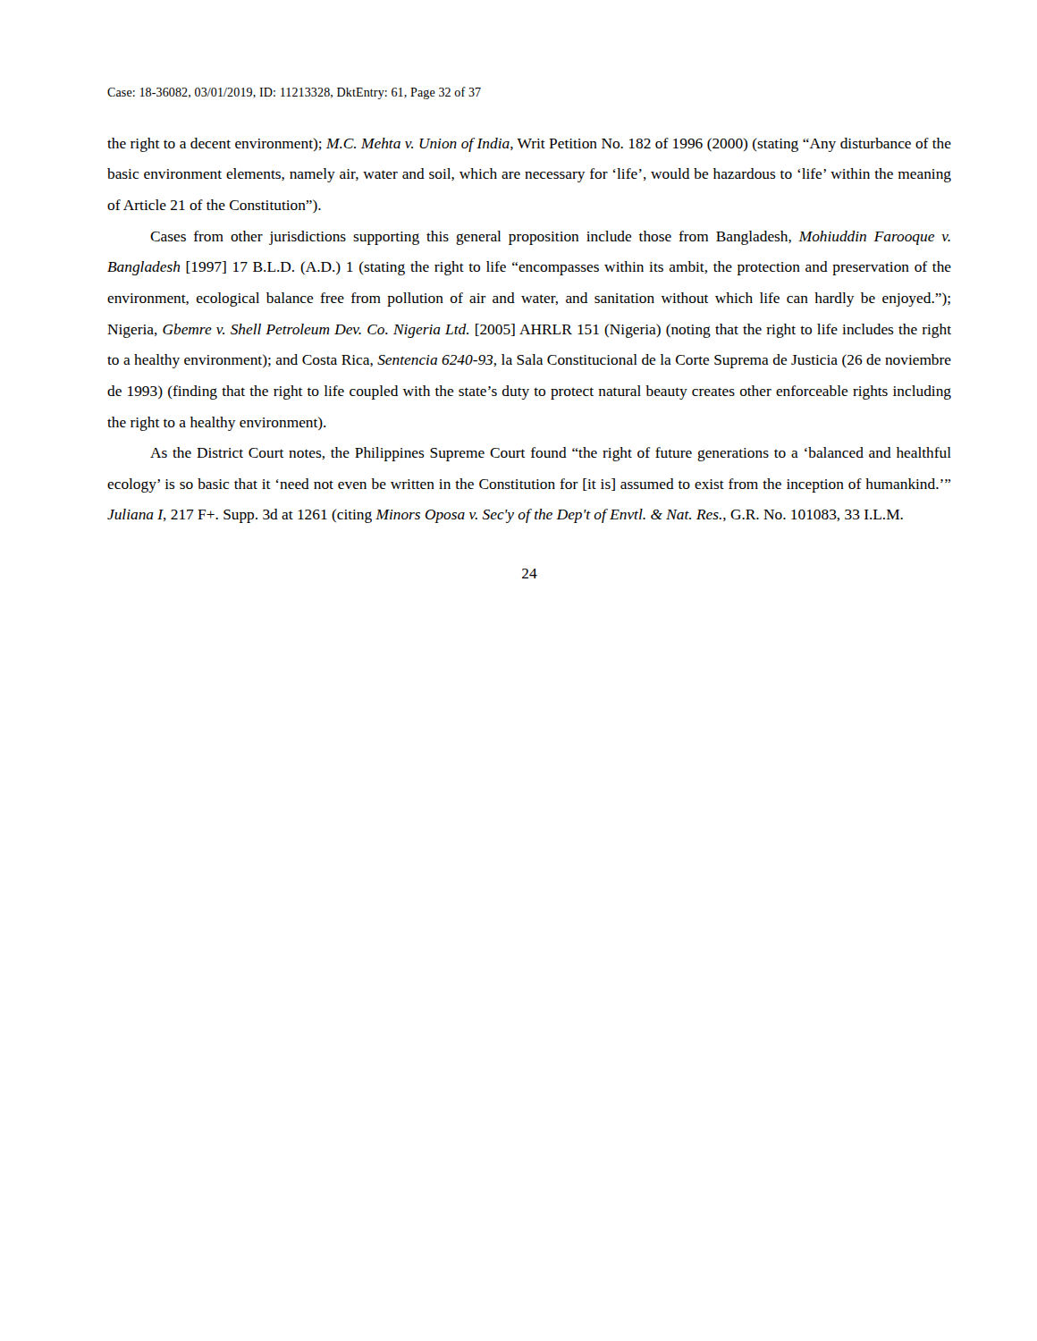Case: 18-36082, 03/01/2019, ID: 11213328, DktEntry: 61, Page 32 of 37
the right to a decent environment); M.C. Mehta v. Union of India, Writ Petition No. 182 of 1996 (2000) (stating “Any disturbance of the basic environment elements, namely air, water and soil, which are necessary for ‘life’, would be hazardous to ‘life’ within the meaning of Article 21 of the Constitution”).
Cases from other jurisdictions supporting this general proposition include those from Bangladesh, Mohiuddin Farooque v. Bangladesh [1997] 17 B.L.D. (A.D.) 1 (stating the right to life “encompasses within its ambit, the protection and preservation of the environment, ecological balance free from pollution of air and water, and sanitation without which life can hardly be enjoyed.”); Nigeria, Gbemre v. Shell Petroleum Dev. Co. Nigeria Ltd. [2005] AHRLR 151 (Nigeria) (noting that the right to life includes the right to a healthy environment); and Costa Rica, Sentencia 6240-93, la Sala Constitucional de la Corte Suprema de Justicia (26 de noviembre de 1993) (finding that the right to life coupled with the state’s duty to protect natural beauty creates other enforceable rights including the right to a healthy environment).
As the District Court notes, the Philippines Supreme Court found “the right of future generations to a ‘balanced and healthful ecology’ is so basic that it ‘need not even be written in the Constitution for [it is] assumed to exist from the inception of humankind.’” Juliana I, 217 F+. Supp. 3d at 1261 (citing Minors Oposa v. Sec'y of the Dep't of Envtl. & Nat. Res., G.R. No. 101083, 33 I.L.M.
24